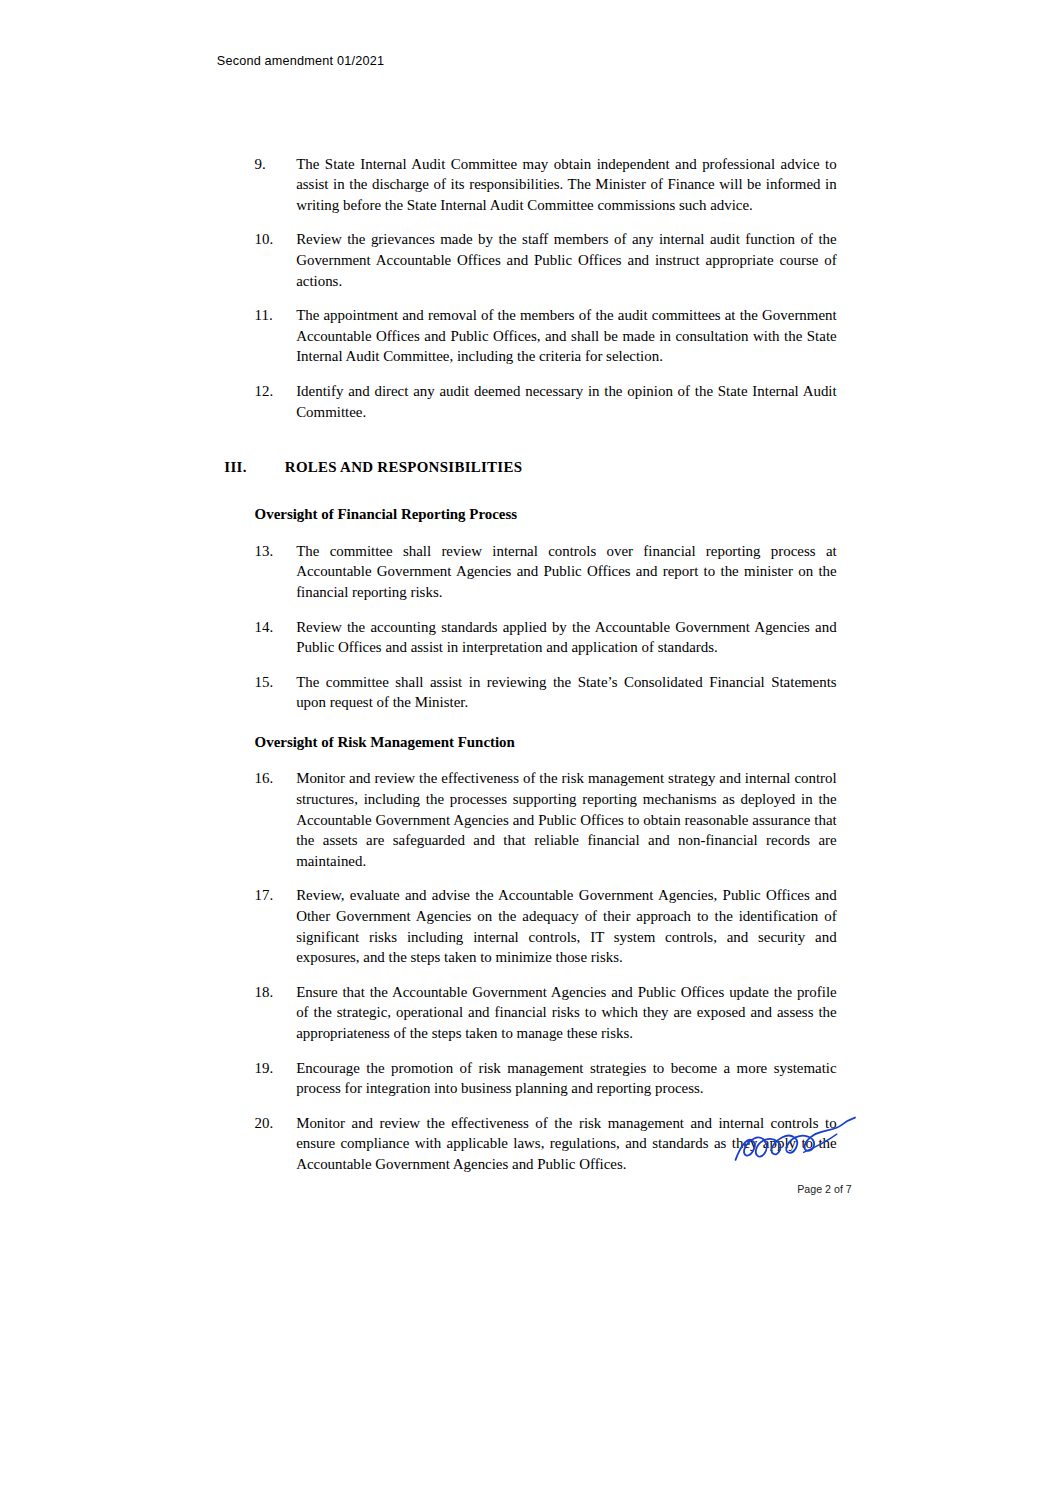Second amendment 01/2021
9. The State Internal Audit Committee may obtain independent and professional advice to assist in the discharge of its responsibilities. The Minister of Finance will be informed in writing before the State Internal Audit Committee commissions such advice.
10. Review the grievances made by the staff members of any internal audit function of the Government Accountable Offices and Public Offices and instruct appropriate course of actions.
11. The appointment and removal of the members of the audit committees at the Government Accountable Offices and Public Offices, and shall be made in consultation with the State Internal Audit Committee, including the criteria for selection.
12. Identify and direct any audit deemed necessary in the opinion of the State Internal Audit Committee.
III. ROLES AND RESPONSIBILITIES
Oversight of Financial Reporting Process
13. The committee shall review internal controls over financial reporting process at Accountable Government Agencies and Public Offices and report to the minister on the financial reporting risks.
14. Review the accounting standards applied by the Accountable Government Agencies and Public Offices and assist in interpretation and application of standards.
15. The committee shall assist in reviewing the State’s Consolidated Financial Statements upon request of the Minister.
Oversight of Risk Management Function
16. Monitor and review the effectiveness of the risk management strategy and internal control structures, including the processes supporting reporting mechanisms as deployed in the Accountable Government Agencies and Public Offices to obtain reasonable assurance that the assets are safeguarded and that reliable financial and non-financial records are maintained.
17. Review, evaluate and advise the Accountable Government Agencies, Public Offices and Other Government Agencies on the adequacy of their approach to the identification of significant risks including internal controls, IT system controls, and security and exposures, and the steps taken to minimize those risks.
18. Ensure that the Accountable Government Agencies and Public Offices update the profile of the strategic, operational and financial risks to which they are exposed and assess the appropriateness of the steps taken to manage these risks.
19. Encourage the promotion of risk management strategies to become a more systematic process for integration into business planning and reporting process.
20. Monitor and review the effectiveness of the risk management and internal controls to ensure compliance with applicable laws, regulations, and standards as they apply to the Accountable Government Agencies and Public Offices.
Page 2 of 7